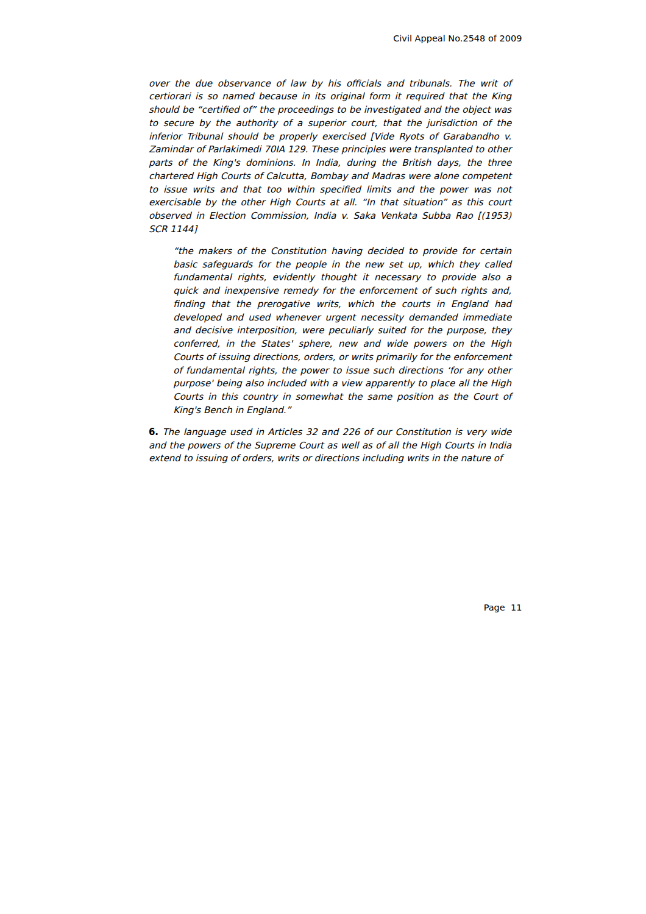Civil Appeal No.2548 of 2009
over the due observance of law by his officials and tribunals. The writ of certiorari is so named because in its original form it required that the King should be “certified of” the proceedings to be investigated and the object was to secure by the authority of a superior court, that the jurisdiction of the inferior Tribunal should be properly exercised [Vide Ryots of Garabandho v. Zamindar of Parlakimedi 70IA 129. These principles were transplanted to other parts of the King's dominions. In India, during the British days, the three chartered High Courts of Calcutta, Bombay and Madras were alone competent to issue writs and that too within specified limits and the power was not exercisable by the other High Courts at all. “In that situation” as this court observed in Election Commission, India v. Saka Venkata Subba Rao [(1953) SCR 1144]
“the makers of the Constitution having decided to provide for certain basic safeguards for the people in the new set up, which they called fundamental rights, evidently thought it necessary to provide also a quick and inexpensive remedy for the enforcement of such rights and, finding that the prerogative writs, which the courts in England had developed and used whenever urgent necessity demanded immediate and decisive interposition, were peculiarly suited for the purpose, they conferred, in the States' sphere, new and wide powers on the High Courts of issuing directions, orders, or writs primarily for the enforcement of fundamental rights, the power to issue such directions ‘for any other purpose' being also included with a view apparently to place all the High Courts in this country in somewhat the same position as the Court of King's Bench in England.”
6. The language used in Articles 32 and 226 of our Constitution is very wide and the powers of the Supreme Court as well as of all the High Courts in India extend to issuing of orders, writs or directions including writs in the nature of
Page 11